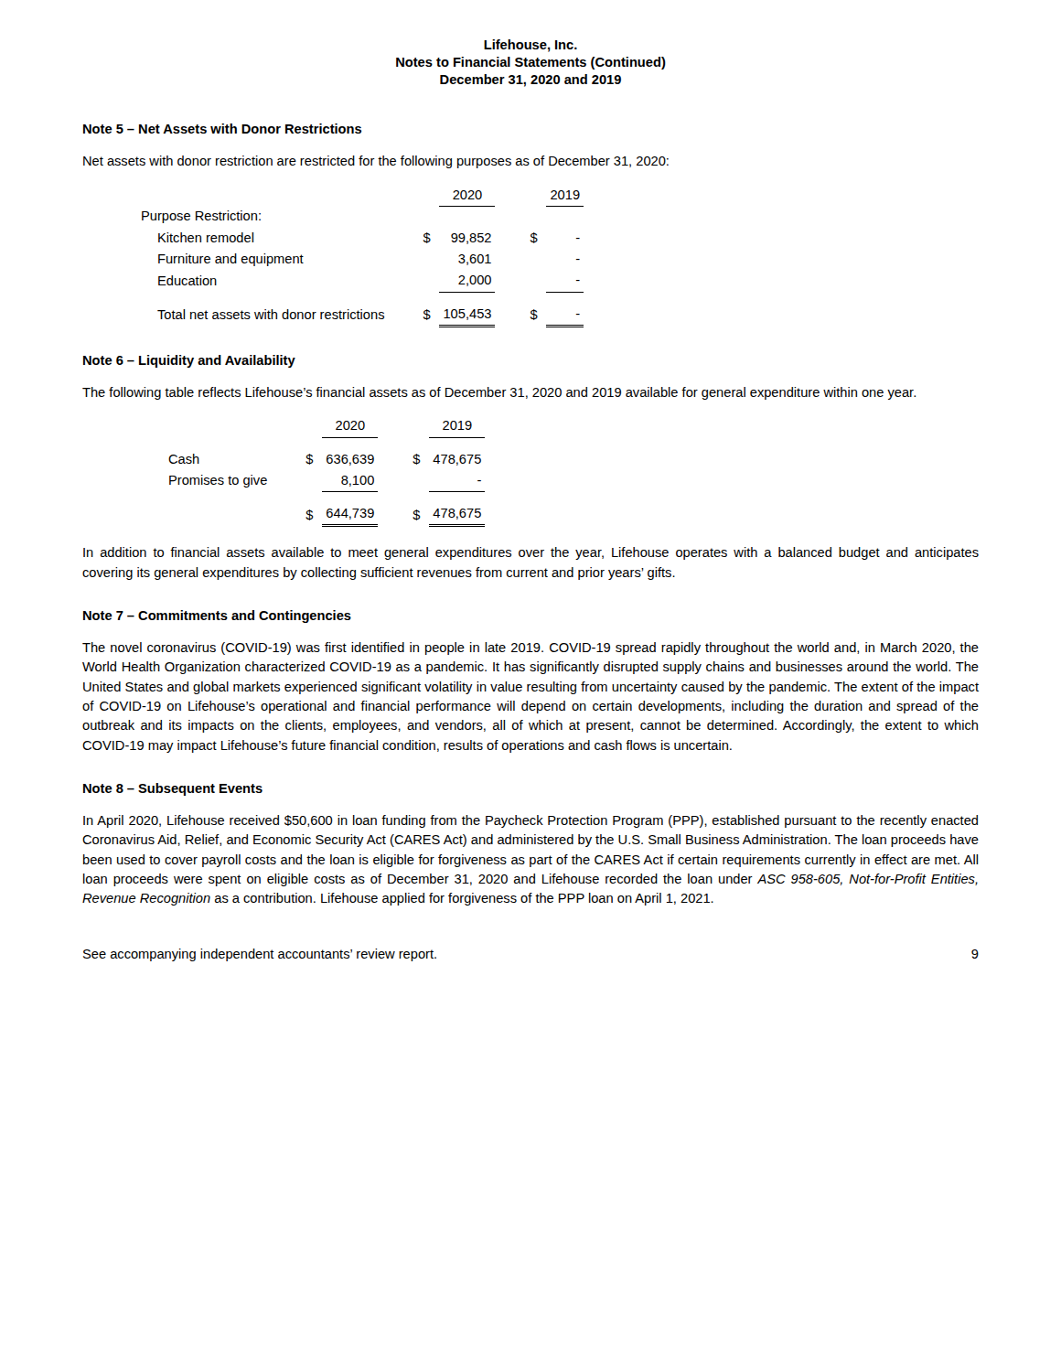Lifehouse, Inc.
Notes to Financial Statements (Continued)
December 31, 2020 and 2019
Note 5 – Net Assets with Donor Restrictions
Net assets with donor restriction are restricted for the following purposes as of December 31, 2020:
| | | | 2020 | | | 2019 |
| Purpose Restriction: | | | | | | |
| Kitchen remodel | | $ | 99,852 | | $ | - |
| Furniture and equipment | | | 3,601 | | | - |
| Education | | | 2,000 | | | - |
| Total net assets with donor restrictions | | $ | 105,453 | | $ | - |
Note 6 – Liquidity and Availability
The following table reflects Lifehouse’s financial assets as of December 31, 2020 and 2019 available for general expenditure within one year.
| | | | 2020 | | | 2019 |
| Cash | | $ | 636,639 | | $ | 478,675 |
| Promises to give | | | 8,100 | | | - |
| | | $ | 644,739 | | $ | 478,675 |
In addition to financial assets available to meet general expenditures over the year, Lifehouse operates with a balanced budget and anticipates covering its general expenditures by collecting sufficient revenues from current and prior years’ gifts.
Note 7 – Commitments and Contingencies
The novel coronavirus (COVID-19) was first identified in people in late 2019. COVID-19 spread rapidly throughout the world and, in March 2020, the World Health Organization characterized COVID-19 as a pandemic. It has significantly disrupted supply chains and businesses around the world. The United States and global markets experienced significant volatility in value resulting from uncertainty caused by the pandemic. The extent of the impact of COVID-19 on Lifehouse’s operational and financial performance will depend on certain developments, including the duration and spread of the outbreak and its impacts on the clients, employees, and vendors, all of which at present, cannot be determined. Accordingly, the extent to which COVID-19 may impact Lifehouse’s future financial condition, results of operations and cash flows is uncertain.
Note 8 – Subsequent Events
In April 2020, Lifehouse received $50,600 in loan funding from the Paycheck Protection Program (PPP), established pursuant to the recently enacted Coronavirus Aid, Relief, and Economic Security Act (CARES Act) and administered by the U.S. Small Business Administration. The loan proceeds have been used to cover payroll costs and the loan is eligible for forgiveness as part of the CARES Act if certain requirements currently in effect are met. All loan proceeds were spent on eligible costs as of December 31, 2020 and Lifehouse recorded the loan under ASC 958-605, Not-for-Profit Entities, Revenue Recognition as a contribution. Lifehouse applied for forgiveness of the PPP loan on April 1, 2021.
See accompanying independent accountants’ review report. 9